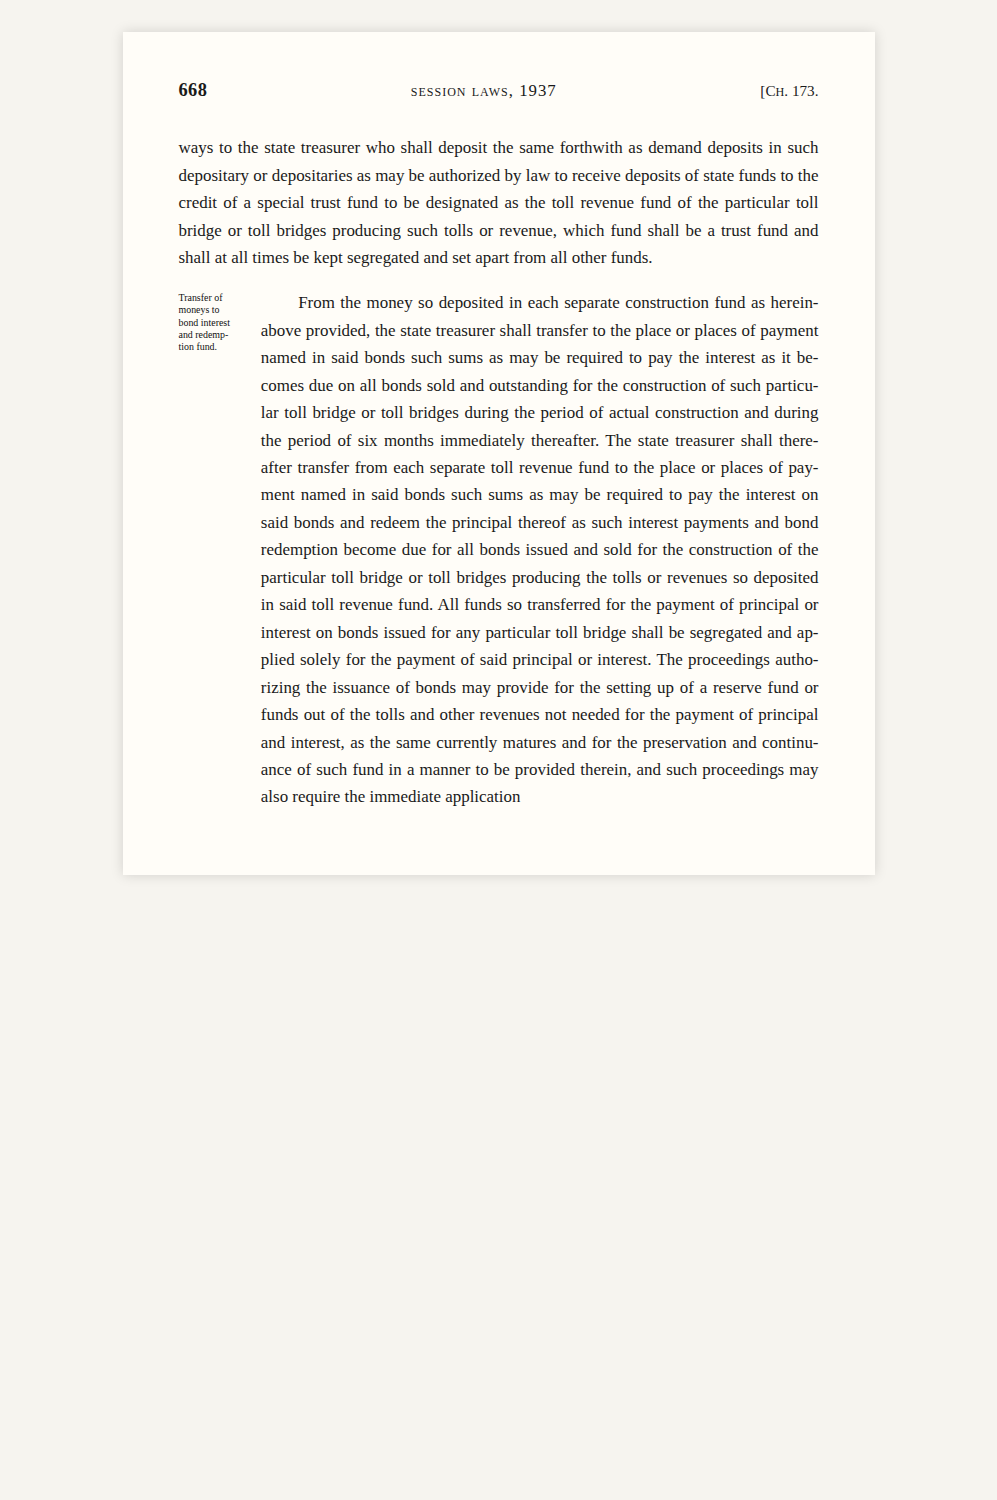668 Session Laws, 1937 [CH. 173.
ways to the state treasurer who shall deposit the same forthwith as demand deposits in such depositary or depositaries as may be authorized by law to receive deposits of state funds to the credit of a special trust fund to be designated as the toll revenue fund of the particular toll bridge or toll bridges producing such tolls or revenue, which fund shall be a trust fund and shall at all times be kept segregated and set apart from all other funds.
Transfer of moneys to bond interest and redemp- tion fund.
From the money so deposited in each separate construction fund as hereinabove provided, the state treasurer shall transfer to the place or places of payment named in said bonds such sums as may be required to pay the interest as it becomes due on all bonds sold and outstanding for the construction of such particular toll bridge or toll bridges during the period of actual construction and during the period of six months immediately thereafter. The state treasurer shall thereafter transfer from each separate toll revenue fund to the place or places of payment named in said bonds such sums as may be required to pay the interest on said bonds and redeem the principal thereof as such interest payments and bond redemption become due for all bonds issued and sold for the construction of the particular toll bridge or toll bridges producing the tolls or revenues so deposited in said toll revenue fund. All funds so transferred for the payment of principal or interest on bonds issued for any particular toll bridge shall be segregated and applied solely for the payment of said principal or interest. The proceedings authorizing the issuance of bonds may provide for the setting up of a reserve fund or funds out of the tolls and other revenues not needed for the payment of principal and interest, as the same currently matures and for the preservation and continuance of such fund in a manner to be provided therein, and such proceedings may also require the immediate application